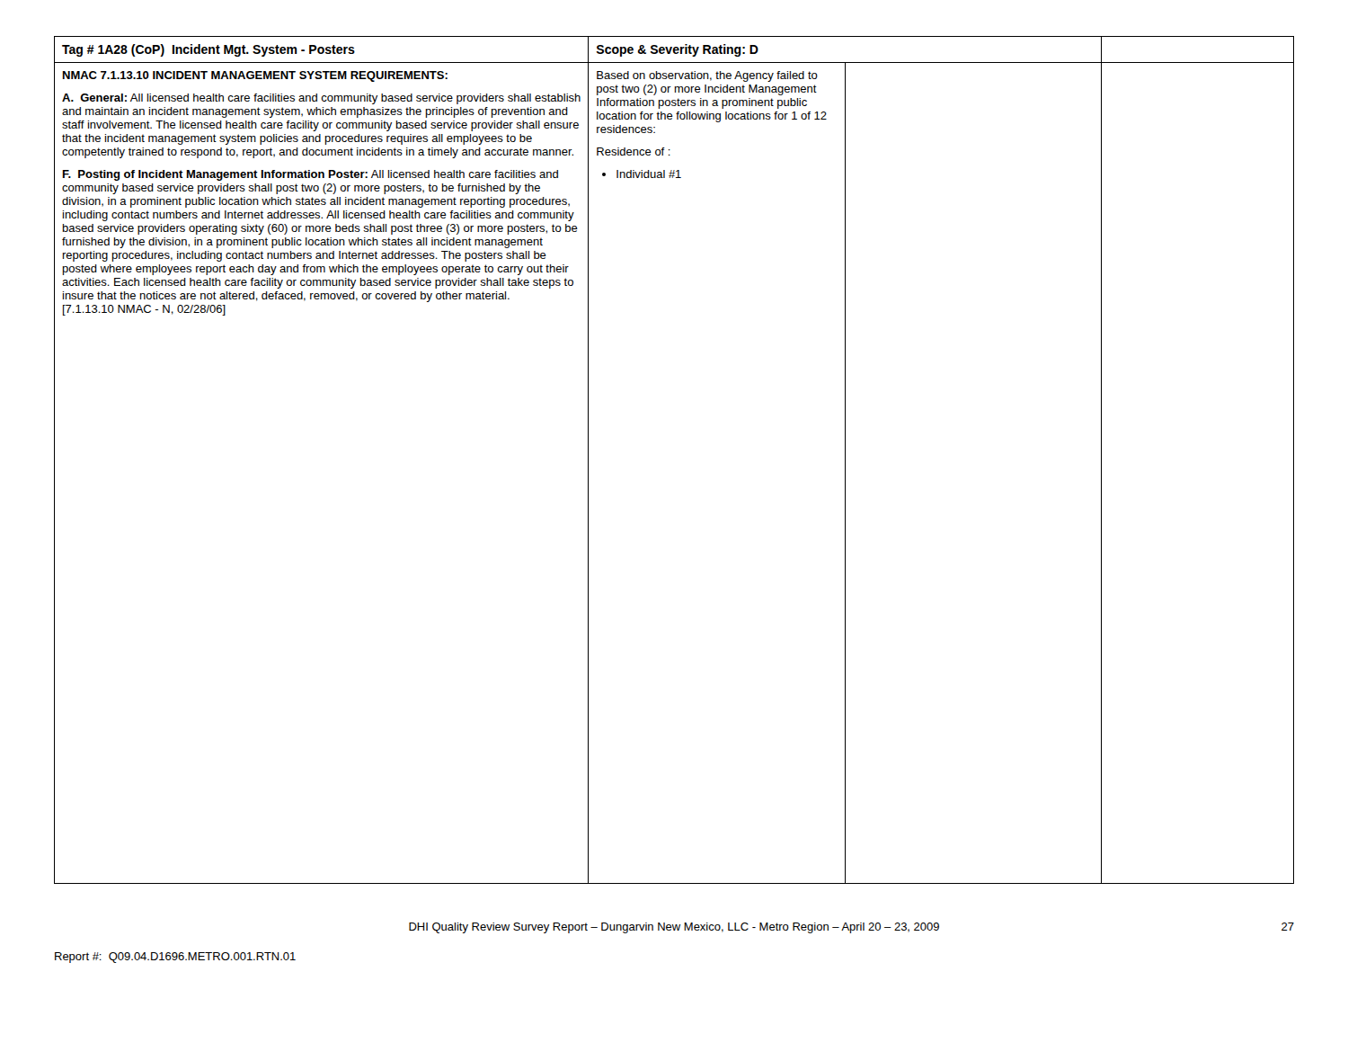| Tag # 1A28 (CoP) Incident Mgt. System - Posters | Scope & Severity Rating: D | |
| NMAC 7.1.13.10 INCIDENT MANAGEMENT SYSTEM REQUIREMENTS: A. General: All licensed health care facilities and community based service providers shall establish and maintain an incident management system, which emphasizes the principles of prevention and staff involvement. The licensed health care facility or community based service provider shall ensure that the incident management system policies and procedures requires all employees to be competently trained to respond to, report, and document incidents in a timely and accurate manner. F. Posting of Incident Management Information Poster: All licensed health care facilities and community based service providers shall post two (2) or more posters, to be furnished by the division, in a prominent public location which states all incident management reporting procedures, including contact numbers and Internet addresses. All licensed health care facilities and community based service providers operating sixty (60) or more beds shall post three (3) or more posters, to be furnished by the division, in a prominent public location which states all incident management reporting procedures, including contact numbers and Internet addresses. The posters shall be posted where employees report each day and from which the employees operate to carry out their activities. Each licensed health care facility or community based service provider shall take steps to insure that the notices are not altered, defaced, removed, or covered by other material. [7.1.13.10 NMAC - N, 02/28/06] | Based on observation, the Agency failed to post two (2) or more Incident Management Information posters in a prominent public location for the following locations for 1 of 12 residences: Residence of : Individual #1 | | |
DHI Quality Review Survey Report – Dungarvin New Mexico, LLC - Metro Region – April 20 – 23, 2009
27
Report #: Q09.04.D1696.METRO.001.RTN.01